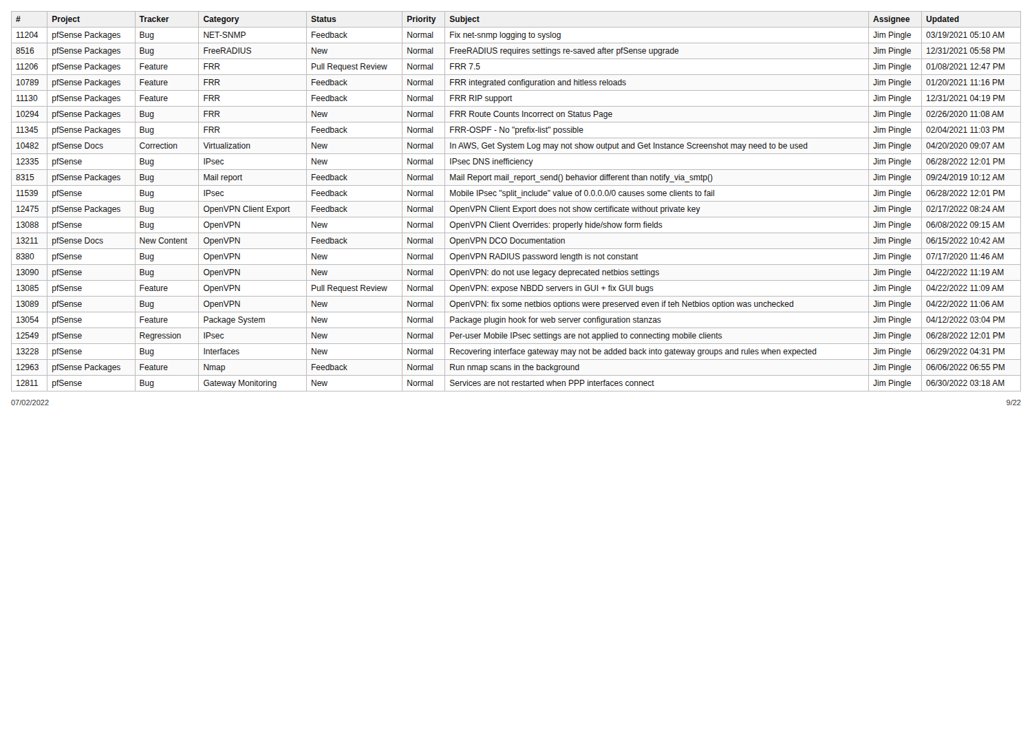Redmine issue list
| # | Project | Tracker | Category | Status | Priority | Subject | Assignee | Updated |
| --- | --- | --- | --- | --- | --- | --- | --- | --- |
| 11204 | pfSense Packages | Bug | NET-SNMP | Feedback | Normal | Fix net-snmp logging to syslog | Jim Pingle | 03/19/2021 05:10 AM |
| 8516 | pfSense Packages | Bug | FreeRADIUS | New | Normal | FreeRADIUS requires settings re-saved after pfSense upgrade | Jim Pingle | 12/31/2021 05:58 PM |
| 11206 | pfSense Packages | Feature | FRR | Pull Request Review | Normal | FRR 7.5 | Jim Pingle | 01/08/2021 12:47 PM |
| 10789 | pfSense Packages | Feature | FRR | Feedback | Normal | FRR integrated configuration and hitless reloads | Jim Pingle | 01/20/2021 11:16 PM |
| 11130 | pfSense Packages | Feature | FRR | Feedback | Normal | FRR RIP support | Jim Pingle | 12/31/2021 04:19 PM |
| 10294 | pfSense Packages | Bug | FRR | New | Normal | FRR Route Counts Incorrect on Status Page | Jim Pingle | 02/26/2020 11:08 AM |
| 11345 | pfSense Packages | Bug | FRR | Feedback | Normal | FRR-OSPF - No "prefix-list" possible | Jim Pingle | 02/04/2021 11:03 PM |
| 10482 | pfSense Docs | Correction | Virtualization | New | Normal | In AWS, Get System Log may not show output and Get Instance Screenshot may need to be used | Jim Pingle | 04/20/2020 09:07 AM |
| 12335 | pfSense | Bug | IPsec | New | Normal | IPsec DNS inefficiency | Jim Pingle | 06/28/2022 12:01 PM |
| 8315 | pfSense Packages | Bug | Mail report | Feedback | Normal | Mail Report mail_report_send() behavior different than notify_via_smtp() | Jim Pingle | 09/24/2019 10:12 AM |
| 11539 | pfSense | Bug | IPsec | Feedback | Normal | Mobile IPsec "split_include" value of 0.0.0.0/0 causes some clients to fail | Jim Pingle | 06/28/2022 12:01 PM |
| 12475 | pfSense Packages | Bug | OpenVPN Client Export | Feedback | Normal | OpenVPN Client Export does not show certificate without private key | Jim Pingle | 02/17/2022 08:24 AM |
| 13088 | pfSense | Bug | OpenVPN | New | Normal | OpenVPN Client Overrides: properly hide/show form fields | Jim Pingle | 06/08/2022 09:15 AM |
| 13211 | pfSense Docs | New Content | OpenVPN | Feedback | Normal | OpenVPN DCO Documentation | Jim Pingle | 06/15/2022 10:42 AM |
| 8380 | pfSense | Bug | OpenVPN | New | Normal | OpenVPN RADIUS password length is not constant | Jim Pingle | 07/17/2020 11:46 AM |
| 13090 | pfSense | Bug | OpenVPN | New | Normal | OpenVPN: do not use legacy deprecated netbios settings | Jim Pingle | 04/22/2022 11:19 AM |
| 13085 | pfSense | Feature | OpenVPN | Pull Request Review | Normal | OpenVPN: expose NBDD servers in GUI + fix GUI bugs | Jim Pingle | 04/22/2022 11:09 AM |
| 13089 | pfSense | Bug | OpenVPN | New | Normal | OpenVPN: fix some netbios options were preserved even if teh Netbios option was unchecked | Jim Pingle | 04/22/2022 11:06 AM |
| 13054 | pfSense | Feature | Package System | New | Normal | Package plugin hook for web server configuration stanzas | Jim Pingle | 04/12/2022 03:04 PM |
| 12549 | pfSense | Regression | IPsec | New | Normal | Per-user Mobile IPsec settings are not applied to connecting mobile clients | Jim Pingle | 06/28/2022 12:01 PM |
| 13228 | pfSense | Bug | Interfaces | New | Normal | Recovering interface gateway may not be added back into gateway groups and rules when expected | Jim Pingle | 06/29/2022 04:31 PM |
| 12963 | pfSense Packages | Feature | Nmap | Feedback | Normal | Run nmap scans in the background | Jim Pingle | 06/06/2022 06:55 PM |
| 12811 | pfSense | Bug | Gateway Monitoring | New | Normal | Services are not restarted when PPP interfaces connect | Jim Pingle | 06/30/2022 03:18 AM |
07/02/2022 9/22